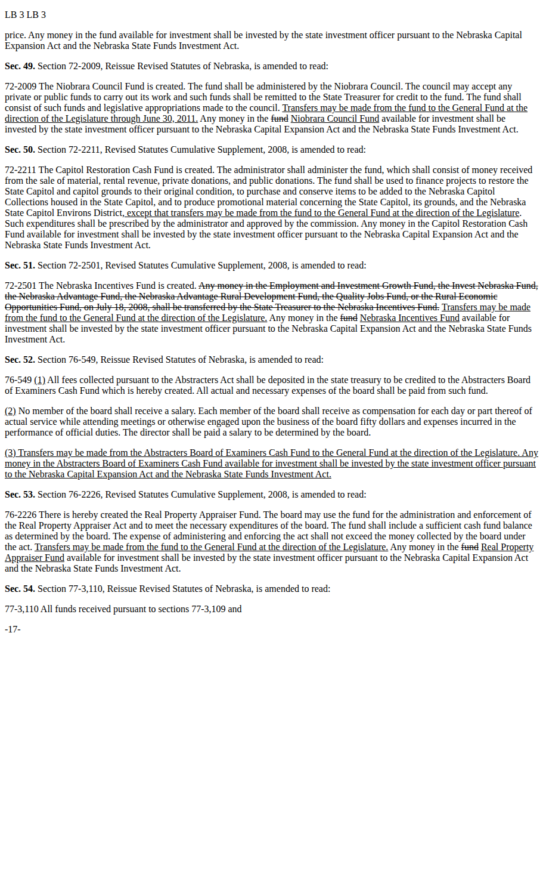LB 3 LB 3
price. Any money in the fund available for investment shall be invested by the state investment officer pursuant to the Nebraska Capital Expansion Act and the Nebraska State Funds Investment Act.
Sec. 49. Section 72-2009, Reissue Revised Statutes of Nebraska, is amended to read:
72-2009 The Niobrara Council Fund is created. The fund shall be administered by the Niobrara Council. The council may accept any private or public funds to carry out its work and such funds shall be remitted to the State Treasurer for credit to the fund. The fund shall consist of such funds and legislative appropriations made to the council. Transfers may be made from the fund to the General Fund at the direction of the Legislature through June 30, 2011. Any money in the fund Niobrara Council Fund available for investment shall be invested by the state investment officer pursuant to the Nebraska Capital Expansion Act and the Nebraska State Funds Investment Act.
Sec. 50. Section 72-2211, Revised Statutes Cumulative Supplement, 2008, is amended to read:
72-2211 The Capitol Restoration Cash Fund is created. The administrator shall administer the fund, which shall consist of money received from the sale of material, rental revenue, private donations, and public donations. The fund shall be used to finance projects to restore the State Capitol and capitol grounds to their original condition, to purchase and conserve items to be added to the Nebraska Capitol Collections housed in the State Capitol, and to produce promotional material concerning the State Capitol, its grounds, and the Nebraska State Capitol Environs District, except that transfers may be made from the fund to the General Fund at the direction of the Legislature. Such expenditures shall be prescribed by the administrator and approved by the commission. Any money in the Capitol Restoration Cash Fund available for investment shall be invested by the state investment officer pursuant to the Nebraska Capital Expansion Act and the Nebraska State Funds Investment Act.
Sec. 51. Section 72-2501, Revised Statutes Cumulative Supplement, 2008, is amended to read:
72-2501 The Nebraska Incentives Fund is created. Any money in the Employment and Investment Growth Fund, the Invest Nebraska Fund, the Nebraska Advantage Fund, the Nebraska Advantage Rural Development Fund, the Quality Jobs Fund, or the Rural Economic Opportunities Fund, on July 18, 2008, shall be transferred by the State Treasurer to the Nebraska Incentives Fund. Transfers may be made from the fund to the General Fund at the direction of the Legislature. Any money in the fund Nebraska Incentives Fund available for investment shall be invested by the state investment officer pursuant to the Nebraska Capital Expansion Act and the Nebraska State Funds Investment Act.
Sec. 52. Section 76-549, Reissue Revised Statutes of Nebraska, is amended to read:
76-549 (1) All fees collected pursuant to the Abstracters Act shall be deposited in the state treasury to be credited to the Abstracters Board of Examiners Cash Fund which is hereby created. All actual and necessary expenses of the board shall be paid from such fund.
(2) No member of the board shall receive a salary. Each member of the board shall receive as compensation for each day or part thereof of actual service while attending meetings or otherwise engaged upon the business of the board fifty dollars and expenses incurred in the performance of official duties. The director shall be paid a salary to be determined by the board.
(3) Transfers may be made from the Abstracters Board of Examiners Cash Fund to the General Fund at the direction of the Legislature. Any money in the Abstracters Board of Examiners Cash Fund available for investment shall be invested by the state investment officer pursuant to the Nebraska Capital Expansion Act and the Nebraska State Funds Investment Act.
Sec. 53. Section 76-2226, Revised Statutes Cumulative Supplement, 2008, is amended to read:
76-2226 There is hereby created the Real Property Appraiser Fund. The board may use the fund for the administration and enforcement of the Real Property Appraiser Act and to meet the necessary expenditures of the board. The fund shall include a sufficient cash fund balance as determined by the board. The expense of administering and enforcing the act shall not exceed the money collected by the board under the act. Transfers may be made from the fund to the General Fund at the direction of the Legislature. Any money in the fund Real Property Appraiser Fund available for investment shall be invested by the state investment officer pursuant to the Nebraska Capital Expansion Act and the Nebraska State Funds Investment Act.
Sec. 54. Section 77-3,110, Reissue Revised Statutes of Nebraska, is amended to read:
77-3,110 All funds received pursuant to sections 77-3,109 and
-17-